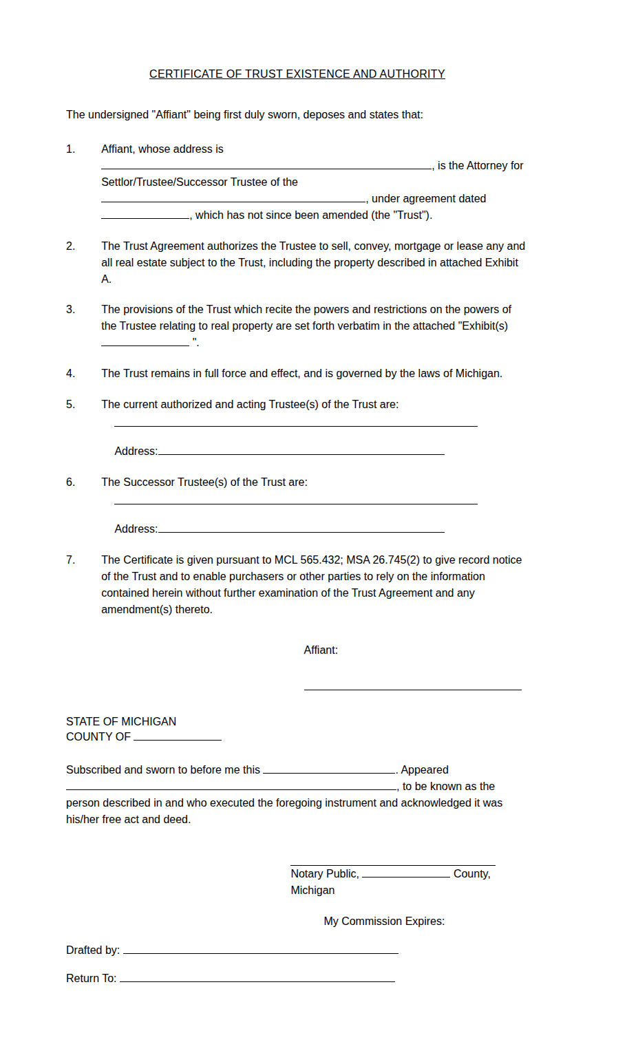CERTIFICATE OF TRUST EXISTENCE AND AUTHORITY
The undersigned "Affiant" being first duly sworn, deposes and states that:
Affiant, whose address is , is the Attorney for Settlor/Trustee/Successor Trustee of the , under agreement dated , which has not since been amended (the "Trust").
The Trust Agreement authorizes the Trustee to sell, convey, mortgage or lease any and all real estate subject to the Trust, including the property described in attached Exhibit A.
The provisions of the Trust which recite the powers and restrictions on the powers of the Trustee relating to real property are set forth verbatim in the attached "Exhibit(s) ".
The Trust remains in full force and effect, and is governed by the laws of Michigan.
The current authorized and acting Trustee(s) of the Trust are:
Address:
The Successor Trustee(s) of the Trust are:
Address:
The Certificate is given pursuant to MCL 565.432; MSA 26.745(2) to give record notice of the Trust and to enable purchasers or other parties to rely on the information contained herein without further examination of the Trust Agreement and any amendment(s) thereto.
Affiant:
STATE OF MICHIGAN
COUNTY OF
Subscribed and sworn to before me this . Appeared , to be known as the person described in and who executed the foregoing instrument and acknowledged it was his/her free act and deed.
Notary Public, County, Michigan
My Commission Expires:
Drafted by:
Return To: